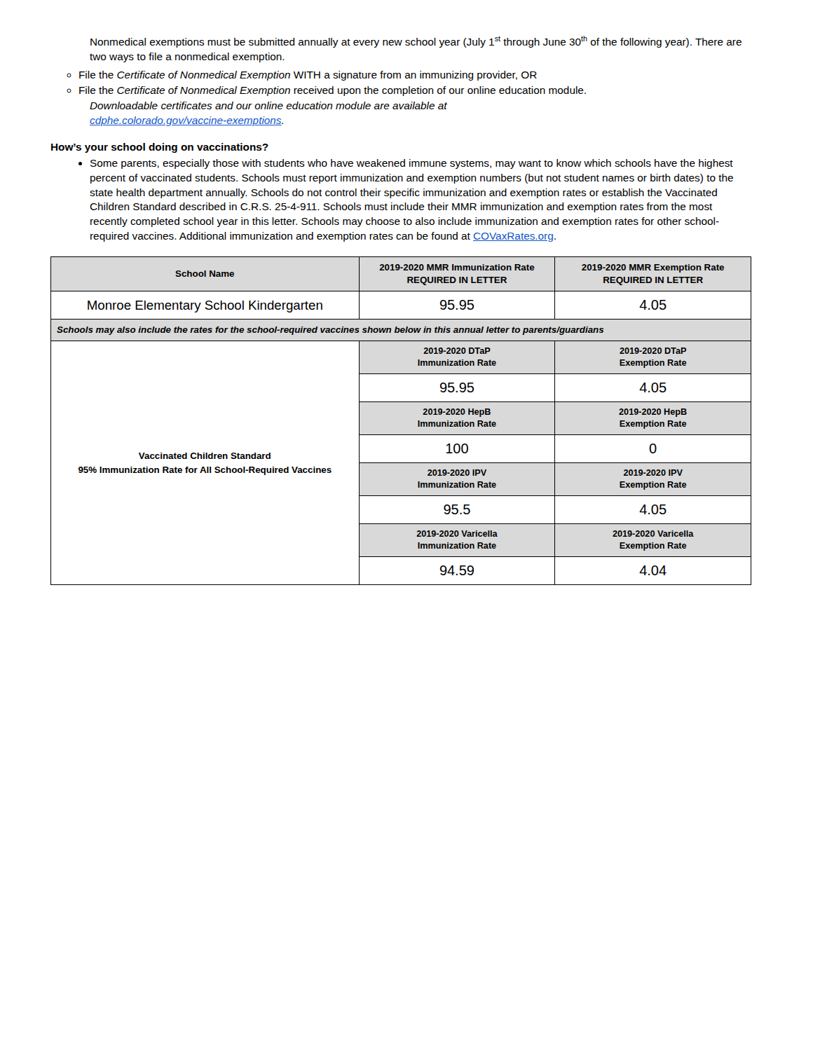Nonmedical exemptions must be submitted annually at every new school year (July 1st through June 30th of the following year). There are two ways to file a nonmedical exemption.
File the Certificate of Nonmedical Exemption WITH a signature from an immunizing provider, OR
File the Certificate of Nonmedical Exemption received upon the completion of our online education module.
Downloadable certificates and our online education module are available at
cdphe.colorado.gov/vaccine-exemptions.
How’s your school doing on vaccinations?
Some parents, especially those with students who have weakened immune systems, may want to know which schools have the highest percent of vaccinated students. Schools must report immunization and exemption numbers (but not student names or birth dates) to the state health department annually. Schools do not control their specific immunization and exemption rates or establish the Vaccinated Children Standard described in C.R.S. 25-4-911. Schools must include their MMR immunization and exemption rates from the most recently completed school year in this letter. Schools may choose to also include immunization and exemption rates for other school-required vaccines. Additional immunization and exemption rates can be found at COVaxRates.org.
| School Name | 2019-2020 MMR Immunization Rate REQUIRED IN LETTER | 2019-2020 MMR Exemption Rate REQUIRED IN LETTER |
| --- | --- | --- |
| Monroe Elementary School Kindergarten | 95.95 | 4.05 |
| Schools may also include the rates for the school-required vaccines shown below in this annual letter to parents/guardians |
| Vaccinated Children Standard 95% Immunization Rate for All School-Required Vaccines | 2019-2020 DTaP Immunization Rate | 2019-2020 DTaP Exemption Rate |
| 95.95 | 4.05 |
| 2019-2020 HepB Immunization Rate | 2019-2020 HepB Exemption Rate |
| 100 | 0 |
| 2019-2020 IPV Immunization Rate | 2019-2020 IPV Exemption Rate |
| 95.5 | 4.05 |
| 2019-2020 Varicella Immunization Rate | 2019-2020 Varicella Exemption Rate |
| 94.59 | 4.04 |